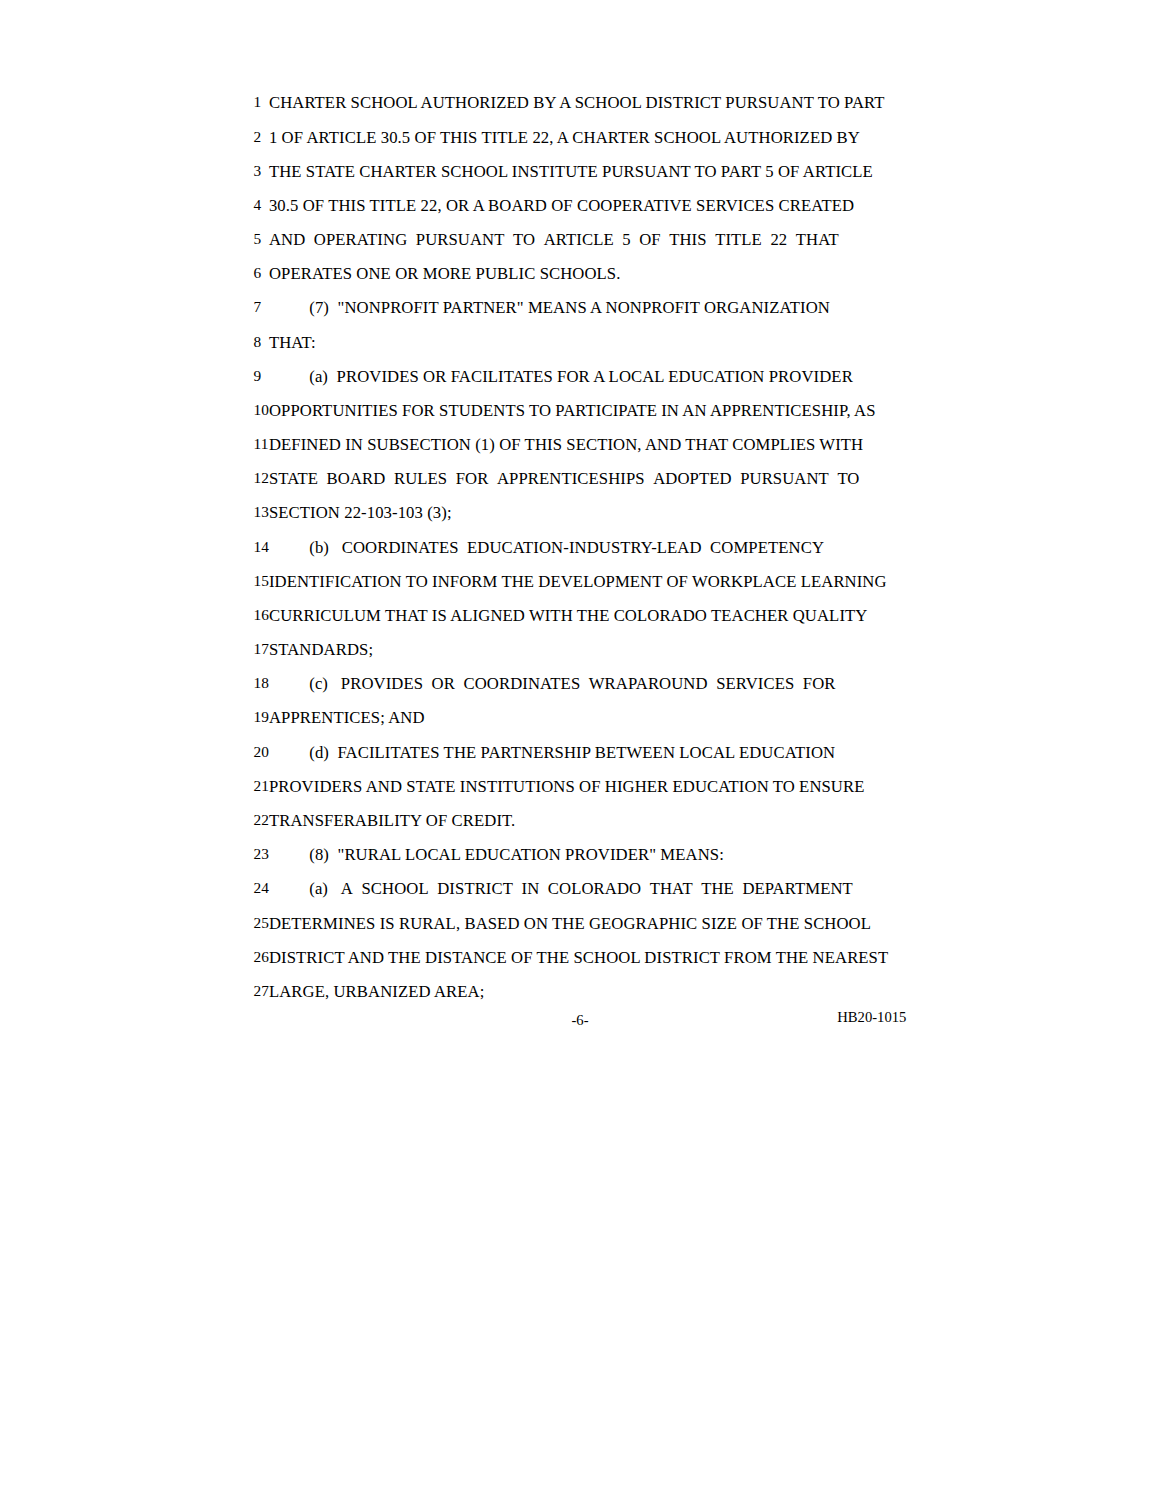| 1 | CHARTER SCHOOL AUTHORIZED BY A SCHOOL DISTRICT PURSUANT TO PART |
| 2 | 1 OF ARTICLE 30.5 OF THIS TITLE 22, A CHARTER SCHOOL AUTHORIZED BY |
| 3 | THE STATE CHARTER SCHOOL INSTITUTE PURSUANT TO PART 5 OF ARTICLE |
| 4 | 30.5 OF THIS TITLE 22, OR A BOARD OF COOPERATIVE SERVICES CREATED |
| 5 | AND OPERATING PURSUANT TO ARTICLE 5 OF THIS TITLE 22 THAT |
| 6 | OPERATES ONE OR MORE PUBLIC SCHOOLS. |
| 7 | (7) "NONPROFIT PARTNER" MEANS A NONPROFIT ORGANIZATION |
| 8 | THAT: |
| 9 | (a) PROVIDES OR FACILITATES FOR A LOCAL EDUCATION PROVIDER |
| 10 | OPPORTUNITIES FOR STUDENTS TO PARTICIPATE IN AN APPRENTICESHIP, AS |
| 11 | DEFINED IN SUBSECTION (1) OF THIS SECTION, AND THAT COMPLIES WITH |
| 12 | STATE BOARD RULES FOR APPRENTICESHIPS ADOPTED PURSUANT TO |
| 13 | SECTION 22-103-103 (3); |
| 14 | (b) COORDINATES EDUCATION-INDUSTRY-LEAD COMPETENCY |
| 15 | IDENTIFICATION TO INFORM THE DEVELOPMENT OF WORKPLACE LEARNING |
| 16 | CURRICULUM THAT IS ALIGNED WITH THE COLORADO TEACHER QUALITY |
| 17 | STANDARDS; |
| 18 | (c) PROVIDES OR COORDINATES WRAPAROUND SERVICES FOR |
| 19 | APPRENTICES; AND |
| 20 | (d) FACILITATES THE PARTNERSHIP BETWEEN LOCAL EDUCATION |
| 21 | PROVIDERS AND STATE INSTITUTIONS OF HIGHER EDUCATION TO ENSURE |
| 22 | TRANSFERABILITY OF CREDIT. |
| 23 | (8) "RURAL LOCAL EDUCATION PROVIDER" MEANS: |
| 24 | (a) A SCHOOL DISTRICT IN COLORADO THAT THE DEPARTMENT |
| 25 | DETERMINES IS RURAL, BASED ON THE GEOGRAPHIC SIZE OF THE SCHOOL |
| 26 | DISTRICT AND THE DISTANCE OF THE SCHOOL DISTRICT FROM THE NEAREST |
| 27 | LARGE, URBANIZED AREA; |
-6-
HB20-1015